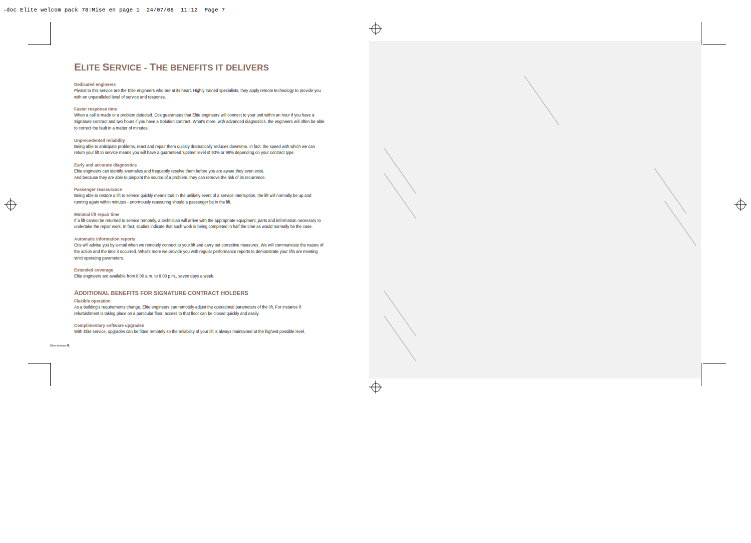-doc Elite welcom pack 78:Mise en page 1 24/07/08 11:12 Page 7
ELITE SERVICE - THE BENEFITS IT DELIVERS
Dedicated engineers
Pivotal to this service are the Elite engineers who are at its heart. Highly trained specialists, they apply remote technology to provide you with an unparalleled level of service and response.
Faster response time
When a call is made or a problem detected, Otis guarantees that Elite engineers will connect to your unit within an hour if you have a Signature contract and two hours if you have a Solution contract. What's more, with advanced diagnostics, the engineers will often be able to correct the fault in a matter of minutes.
Unprecedented reliability
Being able to anticipate problems, react and repair them quickly dramatically reduces downtime. In fact, the speed with which we can return your lift to service means you will have a guaranteed 'uptime' level of 93% or 98% depending on your contract type.
Early and accurate diagnostics
Elite engineers can identify anomalies and frequently resolve them before you are aware they even exist.
And because they are able to pinpoint the source of a problem, they can remove the risk of its recurrence.
Passenger reassurance
Being able to restore a lift to service quickly means that in the unlikely event of a service interruption, the lift will normally be up and running again within minutes - enormously reassuring should a passenger be in the lift.
Minimal lift repair time
If a lift cannot be returned to service remotely, a technician will arrive with the appropriate equipment, parts and information necessary to undertake the repair work. In fact, studies indicate that such work is being completed in half the time as would normally be the case.
Automatic information reports
Otis will advise you by e-mail when we remotely connect to your lift and carry out corrective measures. We will communicate the nature of the action and the time it occurred. What's more we provide you with regular performance reports to demonstrate your lifts are meeting strict operating parameters.
Extended coverage
Elite engineers are available from 8.00 a.m. to 8.00 p.m., seven days a week.
ADDITIONAL BENEFITS FOR SIGNATURE CONTRACT HOLDERS
Flexible operation
As a building's requirements change, Elite engineers can remotely adjust the operational parameters of the lift. For instance if refurbishment is taking place on a particular floor, access to that floor can be closed quickly and easily.
Complimentary software upgrades
With Elite service, upgrades can be fitted remotely so the reliability of your lift is always maintained at the highest possible level.
Elite service 6